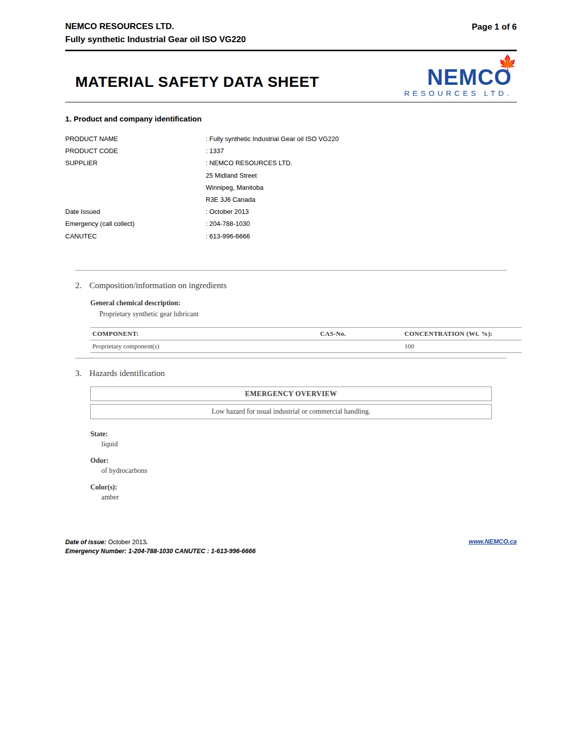NEMCO RESOURCES LTD.
Fully synthetic Industrial Gear oil ISO VG220
Page 1 of 6
MATERIAL SAFETY DATA SHEET
🍁
NEMCO
RESOURCES LTD.
1. Product and company identification
| PRODUCT NAME | : Fully synthetic Industrial Gear oil ISO VG220 |
| PRODUCT CODE | : 1337 |
| SUPPLIER | : NEMCO RESOURCES LTD. |
| | 25 Midland Street |
| | Winnipeg, Manitoba |
| | R3E 3J6 Canada |
| Date Issued | : October 2013 |
| Emergency (call collect) | : 204-788-1030 |
| CANUTEC | : 613-996-6666 |
2. Composition/information on ingredients
General chemical description:
Proprietary synthetic gear lubricant
| COMPONENT: | CAS-No. | CONCENTRATION (Wt. %): |
| --- | --- | --- |
| Proprietary component(s) | | 100 |
3. Hazards identification
EMERGENCY OVERVIEW
Low hazard for usual industrial or commercial handling.
State:
liquid
Odor:
of hydrocarbons
Color(s):
amber
Date of issue: October 2013.
Emergency Number: 1-204-788-1030 CANUTEC : 1-613-996-6666
www.NEMCO.ca